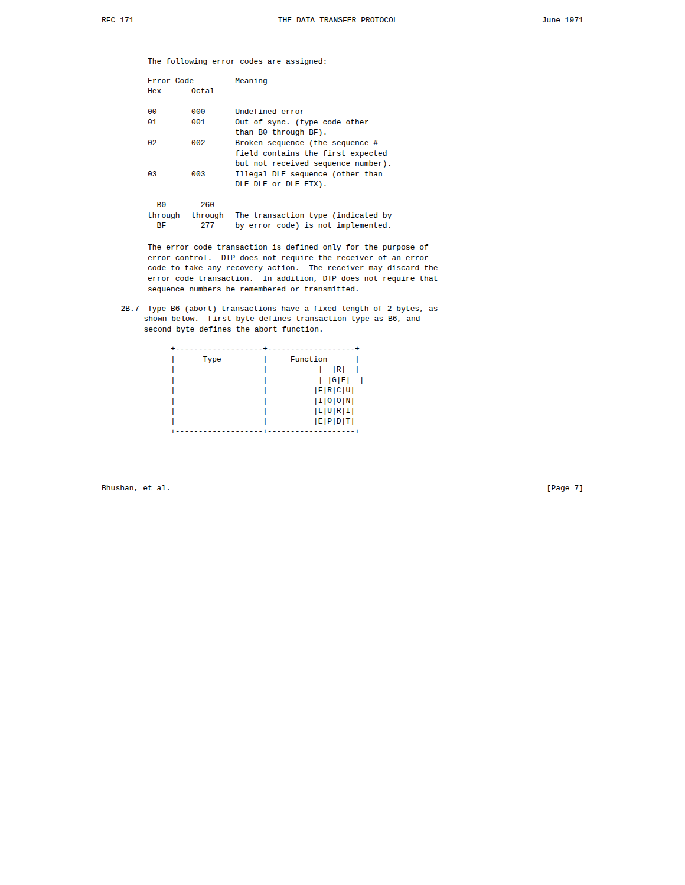RFC 171 THE DATA TRANSFER PROTOCOL June 1971
The following error codes are assigned:
| Error Code | Meaning |
| --- | --- |
| Hex | Octal | |
| 00 | 000 | Undefined error |
| 01 | 001 | Out of sync. (type code other than B0 through BF). |
| 02 | 002 | Broken sequence (the sequence # field contains the first expected but not received sequence number). |
| 03 | 003 | Illegal DLE sequence (other than DLE DLE or DLE ETX). |
| B0 through BF | 260 through 277 | The transaction type (indicated by by error code) is not implemented. |
The error code transaction is defined only for the purpose of error control. DTP does not require the receiver of an error code to take any recovery action. The receiver may discard the error code transaction. In addition, DTP does not require that sequence numbers be remembered or transmitted.
2B.7 Type B6 (abort) transactions have a fixed length of 2 bytes, as shown below. First byte defines transaction type as B6, and second byte defines the abort function.
     +-------------------+-------------------+
     |      Type         |     Function      |
     |                   |           |  |R|  |
     |                   |           | |G|E|  |
     |                   |          |F|R|C|U|
     |                   |          |I|O|O|N|
     |                   |          |L|U|R|I|
     |                   |          |E|P|D|T|
     +-------------------+-------------------+
Bhushan, et al. [Page 7]